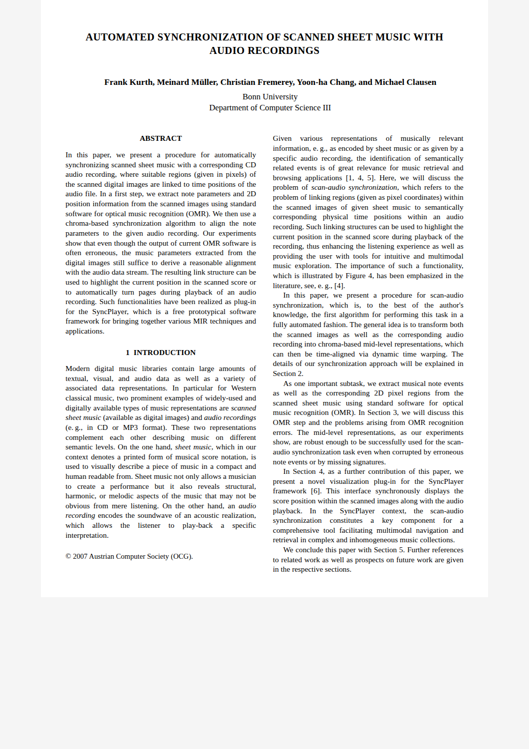Automated Synchronization of Scanned Sheet Music with
Audio Recordings
Frank Kurth, Meinard Müller, Christian Fremerey, Yoon-ha Chang, and Michael Clausen
Bonn University
Department of Computer Science III
Abstract
In this paper, we present a procedure for automatically synchronizing scanned sheet music with a corresponding CD audio recording, where suitable regions (given in pixels) of the scanned digital images are linked to time positions of the audio file. In a first step, we extract note parameters and 2D position information from the scanned images using standard software for optical music recognition (OMR). We then use a chroma-based synchronization algorithm to align the note parameters to the given audio recording. Our experiments show that even though the output of current OMR software is often erroneous, the music parameters extracted from the digital images still suffice to derive a reasonable alignment with the audio data stream. The resulting link structure can be used to highlight the current position in the scanned score or to automatically turn pages during playback of an audio recording. Such functionalities have been realized as plug-in for the SyncPlayer, which is a free prototypical software framework for bringing together various MIR techniques and applications.
1 Introduction
Modern digital music libraries contain large amounts of textual, visual, and audio data as well as a variety of associated data representations. In particular for Western classical music, two prominent examples of widely-used and digitally available types of music representations are scanned sheet music (available as digital images) and audio recordings (e. g., in CD or MP3 format). These two representations complement each other describing music on different semantic levels. On the one hand, sheet music, which in our context denotes a printed form of musical score notation, is used to visually describe a piece of music in a compact and human readable from. Sheet music not only allows a musician to create a performance but it also reveals structural, harmonic, or melodic aspects of the music that may not be obvious from mere listening. On the other hand, an audio recording encodes the soundwave of an acoustic realization, which allows the listener to play-back a specific interpretation.
© 2007 Austrian Computer Society (OCG).
Given various representations of musically relevant information, e. g., as encoded by sheet music or as given by a specific audio recording, the identification of semantically related events is of great relevance for music retrieval and browsing applications [1, 4, 5]. Here, we will discuss the problem of scan-audio synchronization, which refers to the problem of linking regions (given as pixel coordinates) within the scanned images of given sheet music to semantically corresponding physical time positions within an audio recording. Such linking structures can be used to highlight the current position in the scanned score during playback of the recording, thus enhancing the listening experience as well as providing the user with tools for intuitive and multimodal music exploration. The importance of such a functionality, which is illustrated by Figure 4, has been emphasized in the literature, see, e. g., [4].
In this paper, we present a procedure for scan-audio synchronization, which is, to the best of the author's knowledge, the first algorithm for performing this task in a fully automated fashion. The general idea is to transform both the scanned images as well as the corresponding audio recording into chroma-based mid-level representations, which can then be time-aligned via dynamic time warping. The details of our synchronization approach will be explained in Section 2.
As one important subtask, we extract musical note events as well as the corresponding 2D pixel regions from the scanned sheet music using standard software for optical music recognition (OMR). In Section 3, we will discuss this OMR step and the problems arising from OMR recognition errors. The mid-level representations, as our experiments show, are robust enough to be successfully used for the scan-audio synchronization task even when corrupted by erroneous note events or by missing signatures.
In Section 4, as a further contribution of this paper, we present a novel visualization plug-in for the SyncPlayer framework [6]. This interface synchronously displays the score position within the scanned images along with the audio playback. In the SyncPlayer context, the scan-audio synchronization constitutes a key component for a comprehensive tool facilitating multimodal navigation and retrieval in complex and inhomogeneous music collections.
We conclude this paper with Section 5. Further references to related work as well as prospects on future work are given in the respective sections.